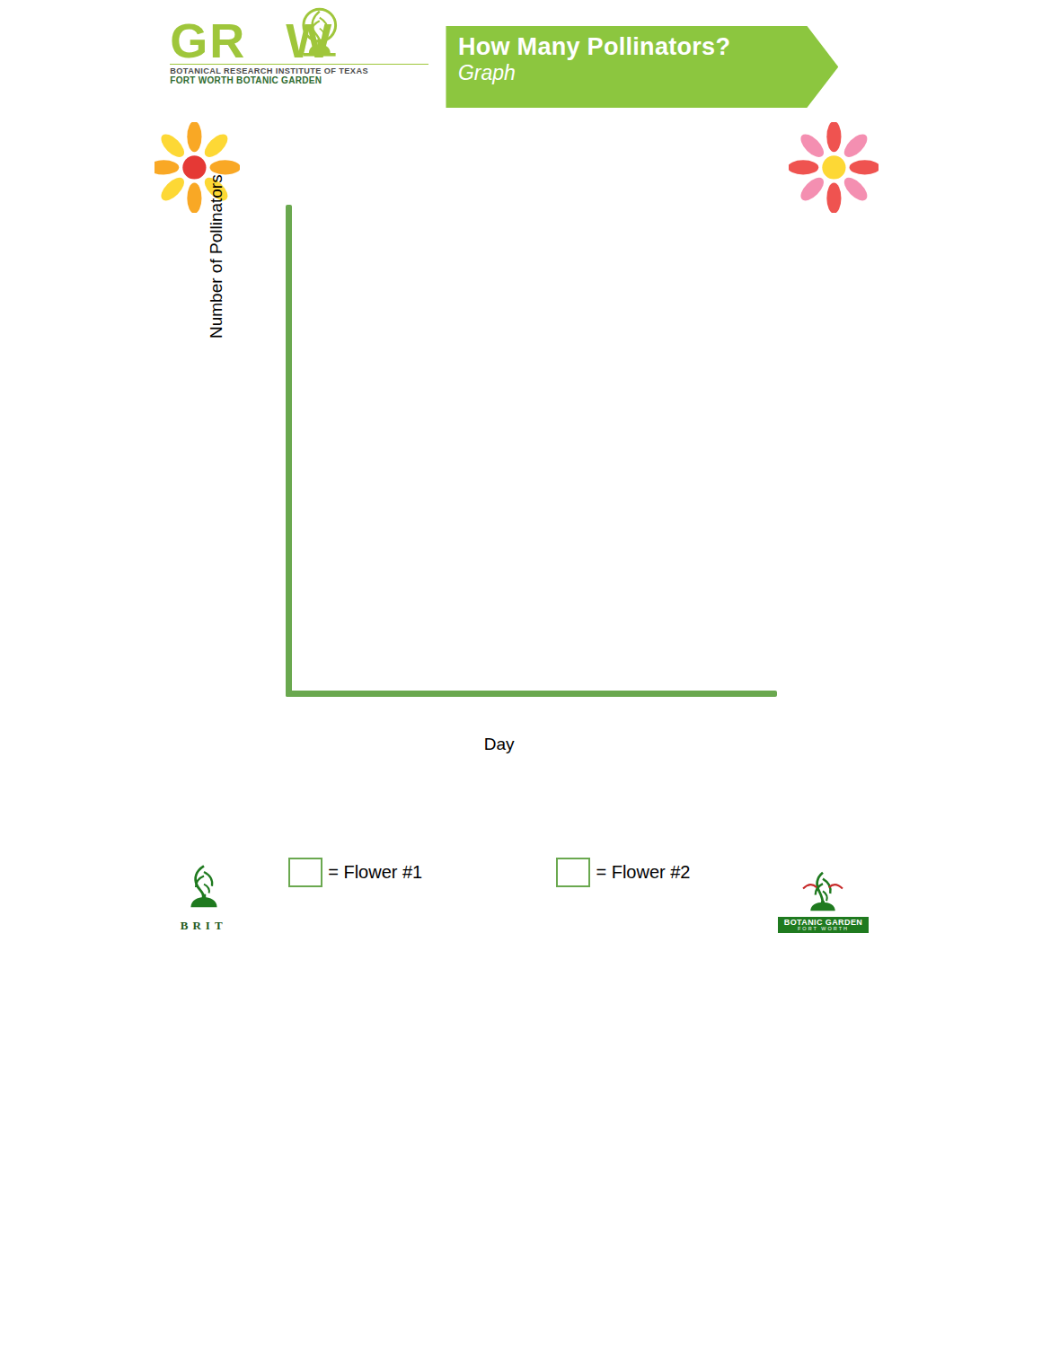GROW
BOTANICAL RESEARCH INSTITUTE OF TEXAS
FORT WORTH BOTANIC GARDEN
How Many Pollinators?
Graph
Number of Pollinators
Day
= Flower #1
= Flower #2
BRIT
BOTANIC GARDENFORT WORTH